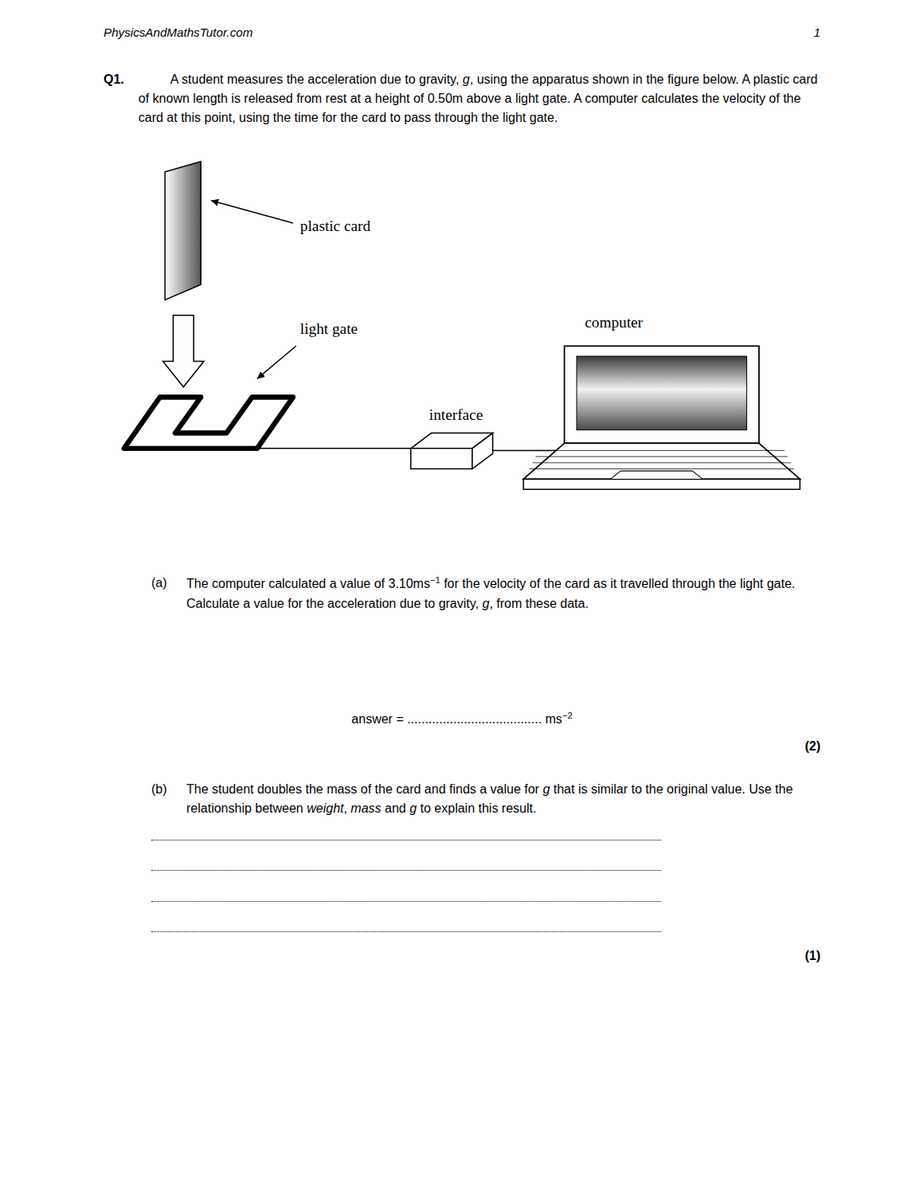PhysicsAndMathsTutor.com 1
Q1. A student measures the acceleration due to gravity, g, using the apparatus shown in the figure below. A plastic card of known length is released from rest at a height of 0.50m above a light gate. A computer calculates the velocity of the card at this point, using the time for the card to pass through the light gate.
plastic card light gate interface computer
(a) The computer calculated a value of 3.10ms−1 for the velocity of the card as it travelled through the light gate. Calculate a value for the acceleration due to gravity, g, from these data.
answer = ...................................... ms−2
(2)
(b) The student doubles the mass of the card and finds a value for g that is similar to the original value. Use the relationship between weight, mass and g to explain this result.
(1)